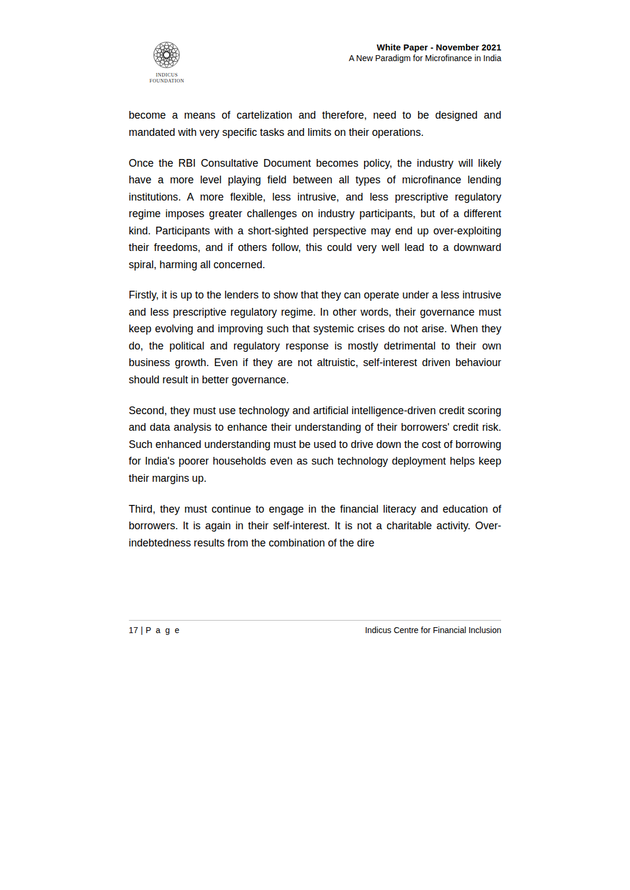INDICUS
FOUNDATION
White Paper - November 2021
A New Paradigm for Microfinance in India
become a means of cartelization and therefore, need to be designed and mandated with very specific tasks and limits on their operations.
Once the RBI Consultative Document becomes policy, the industry will likely have a more level playing field between all types of microfinance lending institutions. A more flexible, less intrusive, and less prescriptive regulatory regime imposes greater challenges on industry participants, but of a different kind. Participants with a short-sighted perspective may end up over-exploiting their freedoms, and if others follow, this could very well lead to a downward spiral, harming all concerned.
Firstly, it is up to the lenders to show that they can operate under a less intrusive and less prescriptive regulatory regime. In other words, their governance must keep evolving and improving such that systemic crises do not arise. When they do, the political and regulatory response is mostly detrimental to their own business growth. Even if they are not altruistic, self-interest driven behaviour should result in better governance.
Second, they must use technology and artificial intelligence-driven credit scoring and data analysis to enhance their understanding of their borrowers' credit risk. Such enhanced understanding must be used to drive down the cost of borrowing for India's poorer households even as such technology deployment helps keep their margins up.
Third, they must continue to engage in the financial literacy and education of borrowers. It is again in their self-interest. It is not a charitable activity. Over-indebtedness results from the combination of the dire
17 | P a g e
Indicus Centre for Financial Inclusion